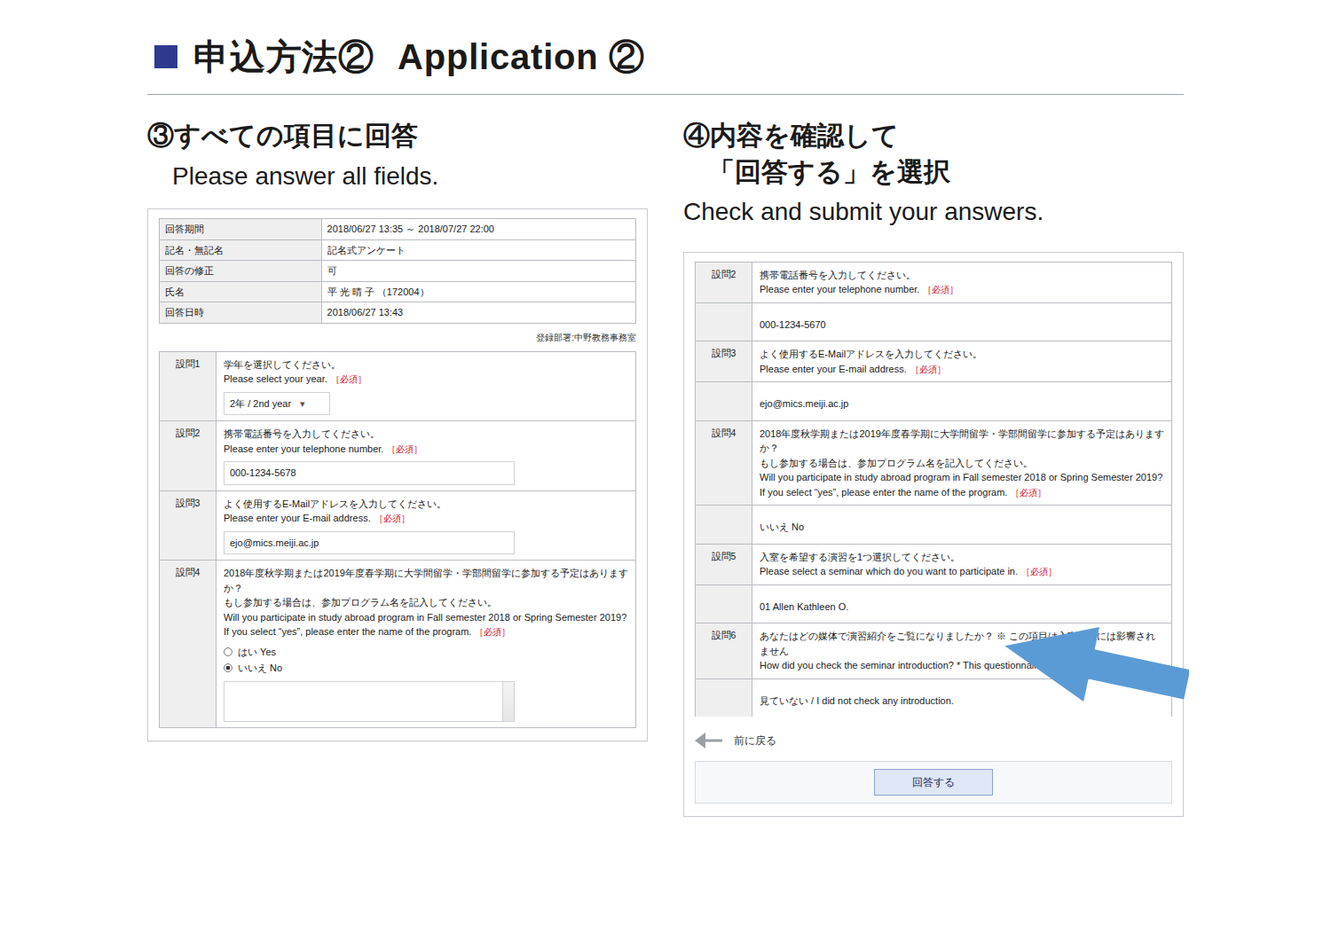申込方法②Application ②
③すべての項目に回答 Please answer all fields.
| 回答期間 | 2018/06/27 13:35 ～ 2018/07/27 22:00 |
| 記名・無記名 | 記名式アンケート |
| 回答の修正 | 可 |
| 氏名 | 平 光 晴 子 （172004） |
| 回答日時 | 2018/06/27 13:43 |
登録部署:中野教務事務室
設問1
学年を選択してください。 Please select your year.［必須］ 2年 / 2nd year
設問2
携帯電話番号を入力してください。 Please enter your telephone number.［必須］ 000-1234-5678
設問3
よく使用するE-Mailアドレスを入力してください。 Please enter your E-mail address.［必須］ ejo@mics.meiji.ac.jp
設問4
2018年度秋学期または2019年度春学期に大学間留学・学部間留学に参加する予定はありますか？ もし参加する場合は、参加プログラム名を記入してください。 Will you participate in study abroad program in Fall semester 2018 or Spring Semester 2019? If you select “yes”, please enter the name of the program.［必須］
はい Yes いいえ No
④内容を確認して 「回答する」を選択 Check and submit your answers.
設問2
携帯電話番号を入力してください。 Please enter your telephone number.［必須］
000-1234-5670
設問3
よく使用するE-Mailアドレスを入力してください。 Please enter your E-mail address.［必須］
ejo@mics.meiji.ac.jp
設問4
2018年度秋学期または2019年度春学期に大学間留学・学部間留学に参加する予定はありますか？ もし参加する場合は、参加プログラム名を記入してください。 Will you participate in study abroad program in Fall semester 2018 or Spring Semester 2019? If you select “yes”, please enter the name of the program.［必須］
いいえ No
設問5
入室を希望する演習を1つ選択してください。 Please select a seminar which do you want to participate in.［必須］
01 Allen Kathleen O.
設問6
あなたはどの媒体で演習紹介をご覧になりましたか？ ※ この項目は入室試験には影響されません How did you check the seminar introduction? * This questionnaire is not effect to the exam.
見ていない / I did not check any introduction.
前に戻る
回答する